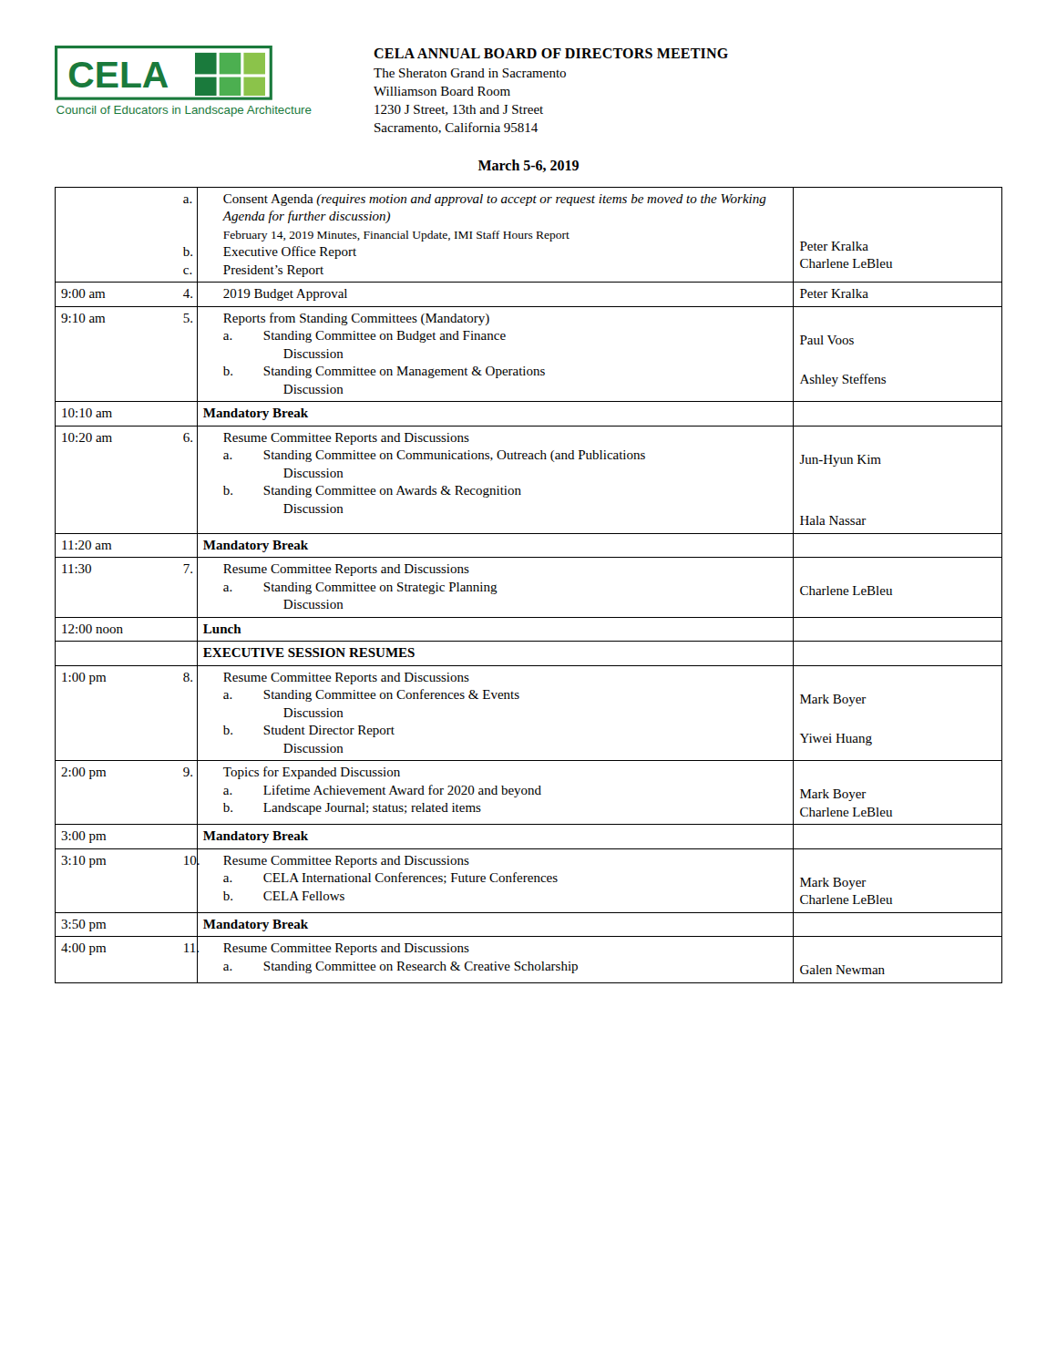CELA Council of Educators in Landscape Architecture
CELA ANNUAL BOARD OF DIRECTORS MEETING
The Sheraton Grand in Sacramento
Williamson Board Room
1230 J Street, 13th and J Street
Sacramento, California 95814
March 5-6, 2019
| | a. Consent Agenda (requires motion and approval to accept or request items be moved to the Working Agenda for further discussion) February 14, 2019 Minutes, Financial Update, IMI Staff Hours Report b. Executive Office Report c. President’s Report | Peter Kralka Charlene LeBleu |
| 9:00 am | 4. 2019 Budget Approval | Peter Kralka |
| 9:10 am | 5. Reports from Standing Committees (Mandatory) a. Standing Committee on Budget and Finance Discussion b. Standing Committee on Management & Operations Discussion | Paul Voos Ashley Steffens |
| 10:10 am | Mandatory Break | |
| 10:20 am | 6. Resume Committee Reports and Discussions a. Standing Committee on Communications, Outreach (and Publications Discussion b. Standing Committee on Awards & Recognition Discussion | Jun-Hyun Kim Hala Nassar |
| 11:20 am | Mandatory Break | |
| 11:30 | 7. Resume Committee Reports and Discussions a. Standing Committee on Strategic Planning Discussion | Charlene LeBleu |
| 12:00 noon | Lunch | |
| | EXECUTIVE SESSION RESUMES | |
| 1:00 pm | 8. Resume Committee Reports and Discussions a. Standing Committee on Conferences & Events Discussion b. Student Director Report Discussion | Mark Boyer Yiwei Huang |
| 2:00 pm | 9. Topics for Expanded Discussion a. Lifetime Achievement Award for 2020 and beyond b. Landscape Journal; status; related items | Mark Boyer Charlene LeBleu |
| 3:00 pm | Mandatory Break | |
| 3:10 pm | 10. Resume Committee Reports and Discussions a. CELA International Conferences; Future Conferences b. CELA Fellows | Mark Boyer Charlene LeBleu |
| 3:50 pm | Mandatory Break | |
| 4:00 pm | 11. Resume Committee Reports and Discussions a. Standing Committee on Research & Creative Scholarship | Galen Newman |